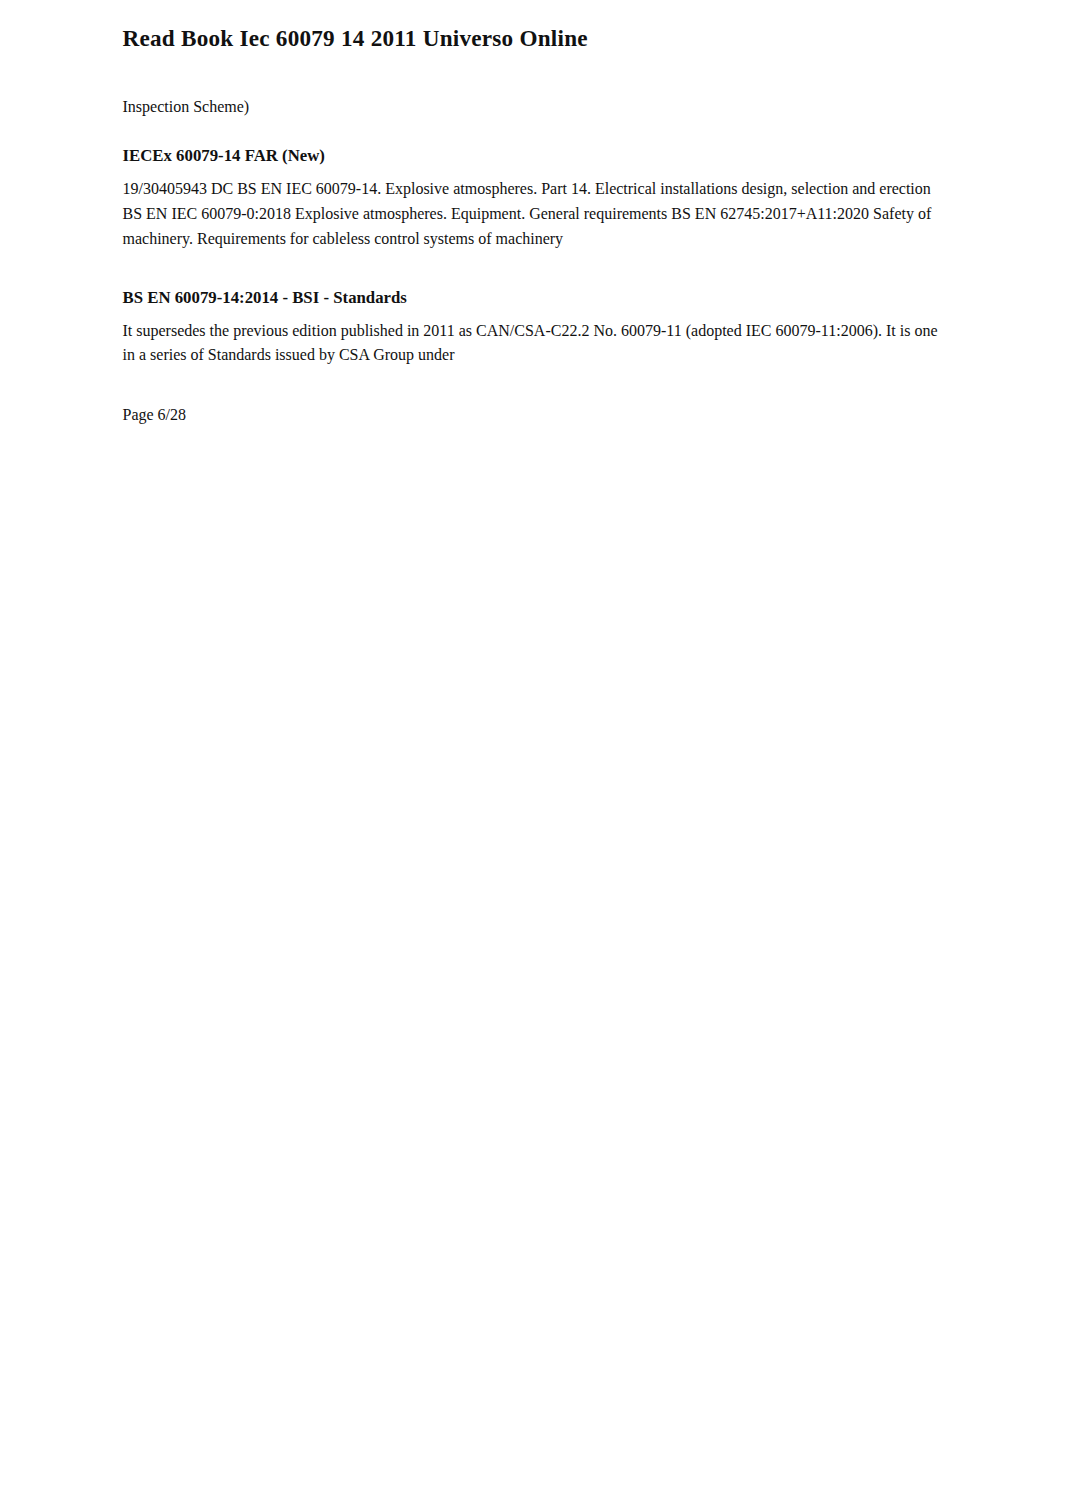Read Book Iec 60079 14 2011 Universo Online
Inspection Scheme)
IECEx 60079-14 FAR (New)
19/30405943 DC BS EN IEC 60079-14. Explosive atmospheres. Part 14. Electrical installations design, selection and erection BS EN IEC 60079-0:2018 Explosive atmospheres. Equipment. General requirements BS EN 62745:2017+A11:2020 Safety of machinery. Requirements for cableless control systems of machinery
BS EN 60079-14:2014 - BSI - Standards
It supersedes the previous edition published in 2011 as CAN/CSA-C22.2 No. 60079-11 (adopted IEC 60079-11:2006). It is one in a series of Standards issued by CSA Group under
Page 6/28